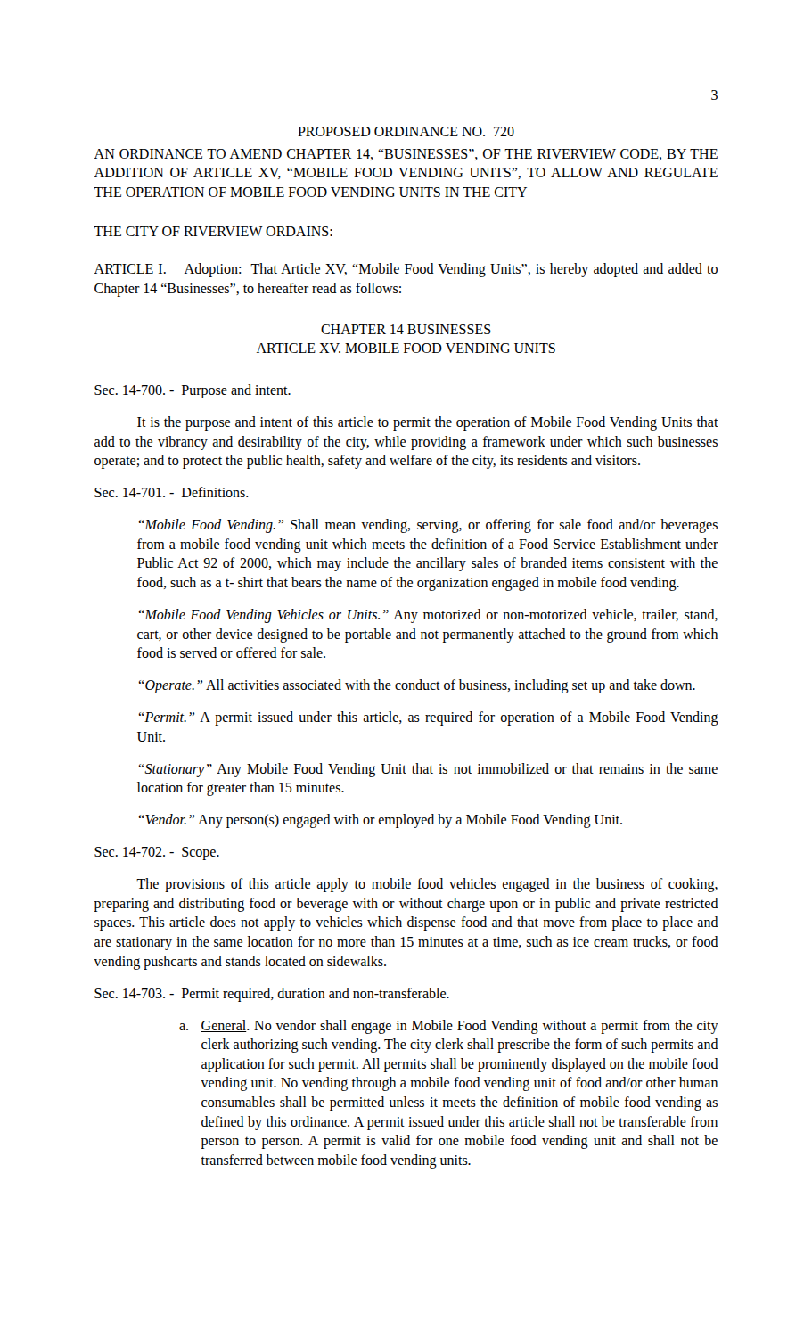3
PROPOSED ORDINANCE NO. 720
AN ORDINANCE TO AMEND CHAPTER 14, “BUSINESSES”, OF THE RIVERVIEW CODE, BY THE ADDITION OF ARTICLE XV, “MOBILE FOOD VENDING UNITS”, TO ALLOW AND REGULATE THE OPERATION OF MOBILE FOOD VENDING UNITS IN THE CITY
THE CITY OF RIVERVIEW ORDAINS:
ARTICLE I. Adoption: That Article XV, “Mobile Food Vending Units”, is hereby adopted and added to Chapter 14 “Businesses”, to hereafter read as follows:
CHAPTER 14 BUSINESSES
ARTICLE XV. MOBILE FOOD VENDING UNITS
Sec. 14-700. - Purpose and intent.
It is the purpose and intent of this article to permit the operation of Mobile Food Vending Units that add to the vibrancy and desirability of the city, while providing a framework under which such businesses operate; and to protect the public health, safety and welfare of the city, its residents and visitors.
Sec. 14-701. - Definitions.
“Mobile Food Vending.” Shall mean vending, serving, or offering for sale food and/or beverages from a mobile food vending unit which meets the definition of a Food Service Establishment under Public Act 92 of 2000, which may include the ancillary sales of branded items consistent with the food, such as a t- shirt that bears the name of the organization engaged in mobile food vending.
“Mobile Food Vending Vehicles or Units.” Any motorized or non-motorized vehicle, trailer, stand, cart, or other device designed to be portable and not permanently attached to the ground from which food is served or offered for sale.
“Operate.” All activities associated with the conduct of business, including set up and take down.
“Permit.” A permit issued under this article, as required for operation of a Mobile Food Vending Unit.
“Stationary” Any Mobile Food Vending Unit that is not immobilized or that remains in the same location for greater than 15 minutes.
“Vendor.” Any person(s) engaged with or employed by a Mobile Food Vending Unit.
Sec. 14-702. - Scope.
The provisions of this article apply to mobile food vehicles engaged in the business of cooking, preparing and distributing food or beverage with or without charge upon or in public and private restricted spaces. This article does not apply to vehicles which dispense food and that move from place to place and are stationary in the same location for no more than 15 minutes at a time, such as ice cream trucks, or food vending pushcarts and stands located on sidewalks.
Sec. 14-703. - Permit required, duration and non-transferable.
General. No vendor shall engage in Mobile Food Vending without a permit from the city clerk authorizing such vending. The city clerk shall prescribe the form of such permits and application for such permit. All permits shall be prominently displayed on the mobile food vending unit. No vending through a mobile food vending unit of food and/or other human consumables shall be permitted unless it meets the definition of mobile food vending as defined by this ordinance. A permit issued under this article shall not be transferable from person to person. A permit is valid for one mobile food vending unit and shall not be transferred between mobile food vending units.